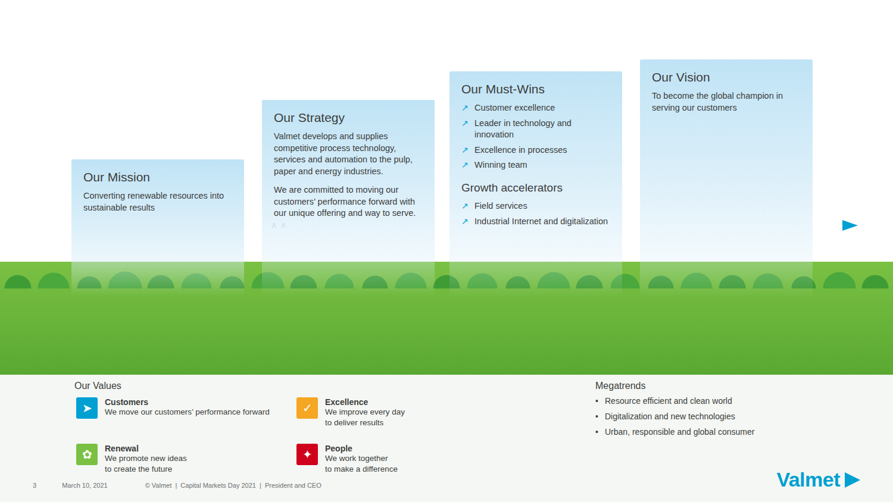Valmet’s way forward
∧∧
Our Mission
Converting renewable resources into sustainable results
Our Strategy
Valmet develops and supplies competitive process technology, services and automation to the pulp, paper and energy industries.
We are committed to moving our customers’ performance forward with our unique offering and way to serve.
Our Must-Wins
Customer excellence
Leader in technology and innovation
Excellence in processes
Winning team
Growth accelerators
Field services
Industrial Internet and digitalization
Our Vision
To become the global champion in serving our customers
Our Values
Megatrends
➤
Customers We move our customers’ performance forward
✿
Renewal We promote new ideas
to create the future
✓
Excellence We improve every day
to deliver results
✦
People We work together
to make a difference
Resource efficient and clean world
Digitalization and new technologies
Urban, responsible and global consumer
3 March 10, 2021 © Valmet | Capital Markets Day 2021 | President and CEO
Valmet